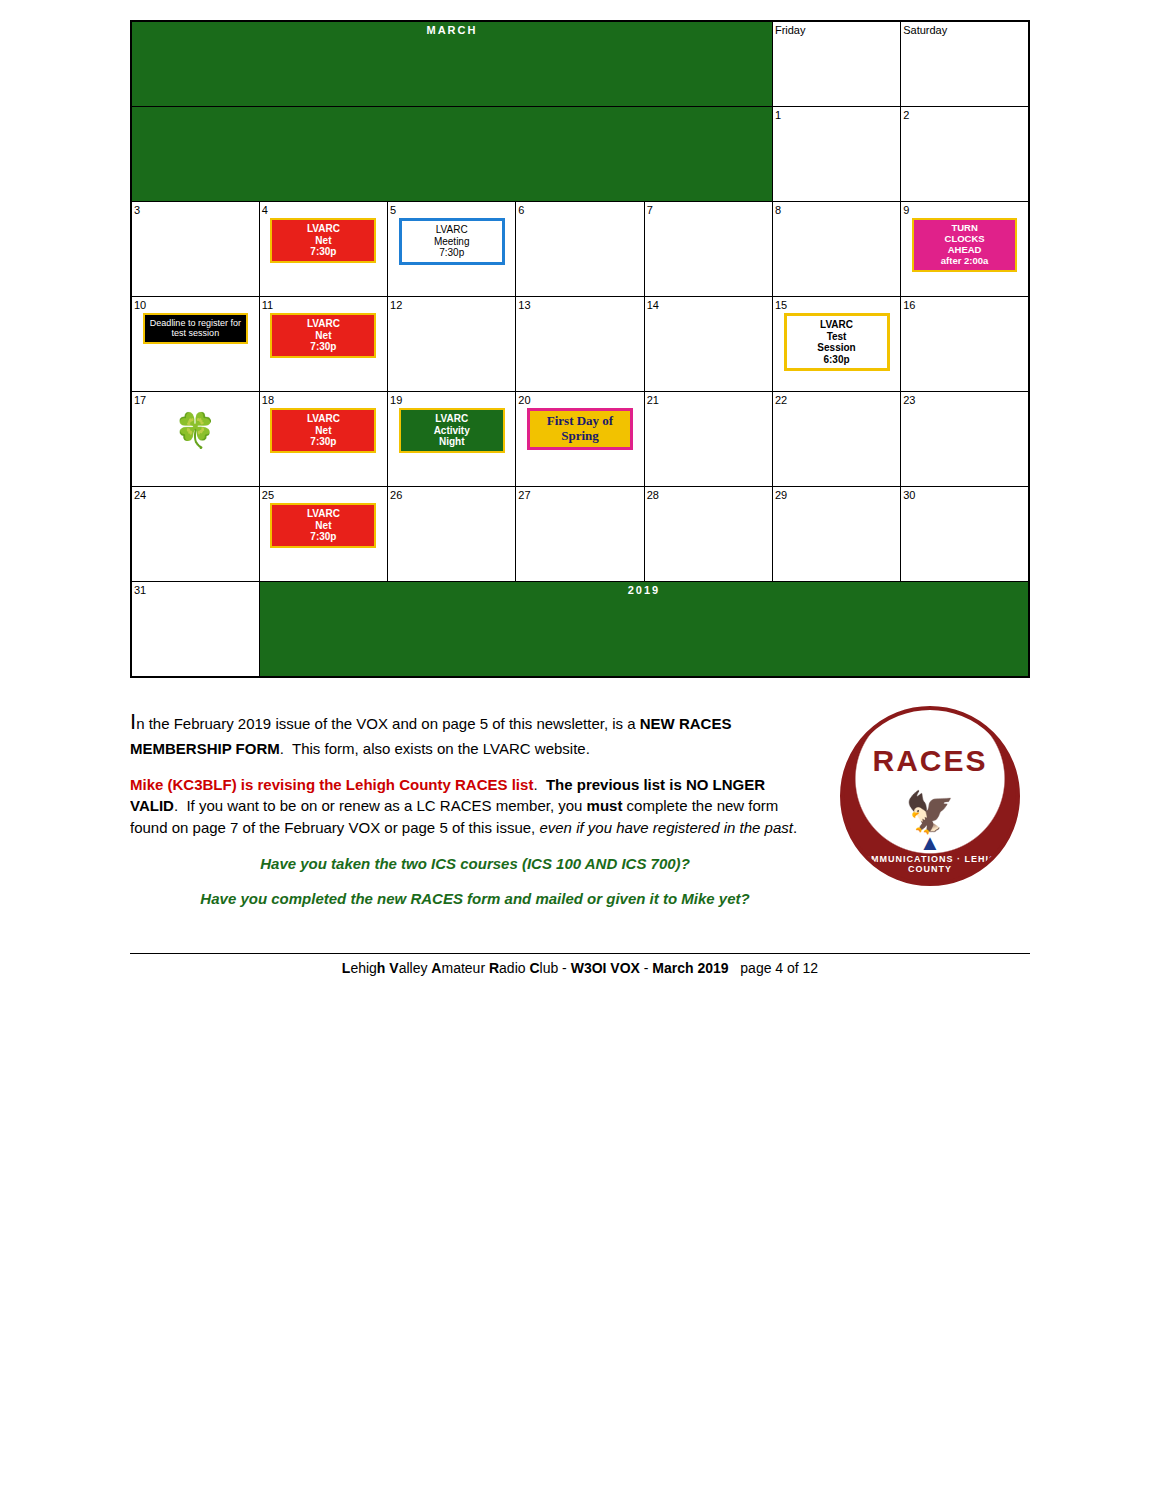| MARCH | Friday | Saturday |
| | 1 | 2 |
| 3 | 4 LVARC Net 7:30p | 5 LVARC Meeting 7:30p | 6 | 7 | 8 | 9 TURN CLOCKS AHEAD after 2:00a |
| 10 Deadline to register for test session | 11 LVARC Net 7:30p | 12 | 13 | 14 | 15 LVARC Test Session 6:30p | 16 |
| 17 🍀 | 18 LVARC Net 7:30p | 19 LVARC Activity Night | 20 First Day of Spring | 21 | 22 | 23 |
| 24 | 25 LVARC Net 7:30p | 26 | 27 | 28 | 29 | 30 |
| 31 | 2019 |
EMERGENCY
RACES
🦅
▲
COMMUNICATIONS · LEHIGH COUNTY
In the February 2019 issue of the VOX and on page 5 of this newsletter, is a NEW RACES MEMBERSHIP FORM. This form, also exists on the LVARC website.
Mike (KC3BLF) is revising the Lehigh County RACES list. The previous list is NO LNGER VALID. If you want to be on or renew as a LC RACES member, you must complete the new form found on page 7 of the February VOX or page 5 of this issue, even if you have registered in the past.
Have you taken the two ICS courses (ICS 100 AND ICS 700)?
Have you completed the new RACES form and mailed or given it to Mike yet?
Lehigh Valley Amateur Radio Club - W3OI VOX - March 2019 page 4 of 12